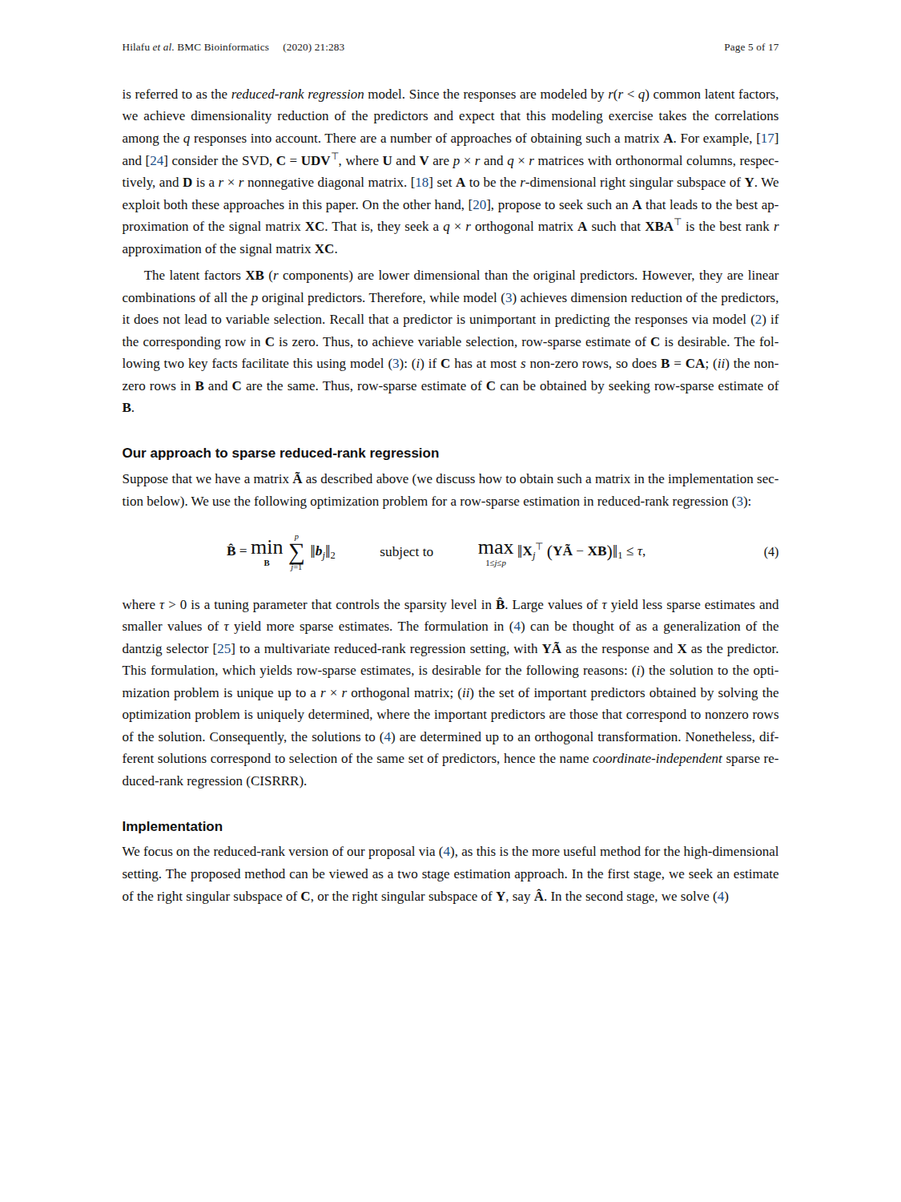Hilafu et al. BMC Bioinformatics (2020) 21:283 Page 5 of 17
is referred to as the reduced-rank regression model. Since the responses are modeled by r(r < q) common latent factors, we achieve dimensionality reduction of the predictors and expect that this modeling exercise takes the correlations among the q responses into account. There are a number of approaches of obtaining such a matrix A. For example, [17] and [24] consider the SVD, C = UDV⊤, where U and V are p × r and q × r matrices with orthonormal columns, respectively, and D is a r × r nonnegative diagonal matrix. [18] set A to be the r-dimensional right singular subspace of Y. We exploit both these approaches in this paper. On the other hand, [20], propose to seek such an A that leads to the best approximation of the signal matrix XC. That is, they seek a q × r orthogonal matrix A such that XBA⊤ is the best rank r approximation of the signal matrix XC.
The latent factors XB (r components) are lower dimensional than the original predictors. However, they are linear combinations of all the p original predictors. Therefore, while model (3) achieves dimension reduction of the predictors, it does not lead to variable selection. Recall that a predictor is unimportant in predicting the responses via model (2) if the corresponding row in C is zero. Thus, to achieve variable selection, row-sparse estimate of C is desirable. The following two key facts facilitate this using model (3): (i) if C has at most s non-zero rows, so does B = CA; (ii) the non-zero rows in B and C are the same. Thus, row-sparse estimate of C can be obtained by seeking row-sparse estimate of B.
Our approach to sparse reduced-rank regression
Suppose that we have a matrix Ã as described above (we discuss how to obtain such a matrix in the implementation section below). We use the following optimization problem for a row-sparse estimation in reduced-rank regression (3):
B̂ = min B p∑j=1 ‖bj‖2 subject to max 1≤j≤p ‖Xj⊤ (YÃ − XB)‖1 ≤ τ,
(4)
where τ > 0 is a tuning parameter that controls the sparsity level in B̂. Large values of τ yield less sparse estimates and smaller values of τ yield more sparse estimates. The formulation in (4) can be thought of as a generalization of the dantzig selector [25] to a multivariate reduced-rank regression setting, with YÃ as the response and X as the predictor. This formulation, which yields row-sparse estimates, is desirable for the following reasons: (i) the solution to the optimization problem is unique up to a r × r orthogonal matrix; (ii) the set of important predictors obtained by solving the optimization problem is uniquely determined, where the important predictors are those that correspond to nonzero rows of the solution. Consequently, the solutions to (4) are determined up to an orthogonal transformation. Nonetheless, different solutions correspond to selection of the same set of predictors, hence the name coordinate-independent sparse reduced-rank regression (CISRRR).
Implementation
We focus on the reduced-rank version of our proposal via (4), as this is the more useful method for the high-dimensional setting. The proposed method can be viewed as a two stage estimation approach. In the first stage, we seek an estimate of the right singular subspace of C, or the right singular subspace of Y, say Â. In the second stage, we solve (4)